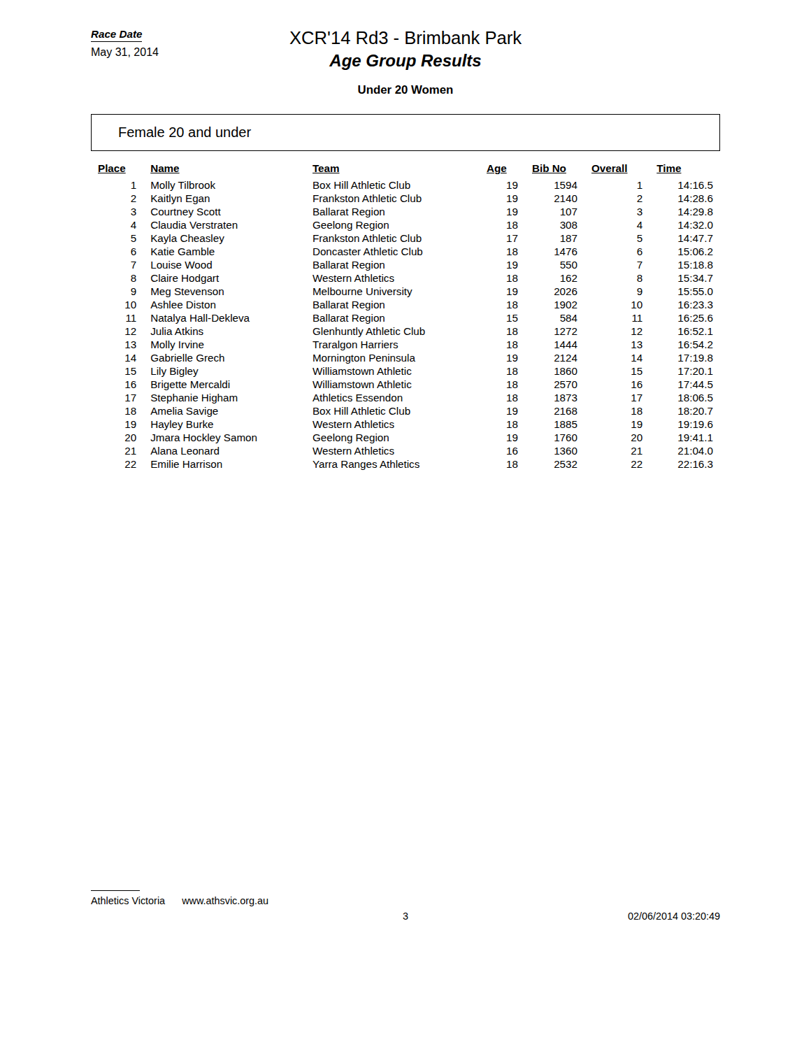Race Date
May 31, 2014
XCR'14 Rd3 - Brimbank Park
Age Group Results
Under 20 Women
Female 20 and under
| Place | Name | Team | Age | Bib No | Overall | Time |
| --- | --- | --- | --- | --- | --- | --- |
| 1 | Molly Tilbrook | Box Hill Athletic Club | 19 | 1594 | 1 | 14:16.5 |
| 2 | Kaitlyn Egan | Frankston Athletic Club | 19 | 2140 | 2 | 14:28.6 |
| 3 | Courtney Scott | Ballarat Region | 19 | 107 | 3 | 14:29.8 |
| 4 | Claudia Verstraten | Geelong Region | 18 | 308 | 4 | 14:32.0 |
| 5 | Kayla Cheasley | Frankston Athletic Club | 17 | 187 | 5 | 14:47.7 |
| 6 | Katie Gamble | Doncaster Athletic Club | 18 | 1476 | 6 | 15:06.2 |
| 7 | Louise Wood | Ballarat Region | 19 | 550 | 7 | 15:18.8 |
| 8 | Claire Hodgart | Western Athletics | 18 | 162 | 8 | 15:34.7 |
| 9 | Meg Stevenson | Melbourne University | 19 | 2026 | 9 | 15:55.0 |
| 10 | Ashlee Diston | Ballarat Region | 18 | 1902 | 10 | 16:23.3 |
| 11 | Natalya Hall-Dekleva | Ballarat Region | 15 | 584 | 11 | 16:25.6 |
| 12 | Julia Atkins | Glenhuntly Athletic Club | 18 | 1272 | 12 | 16:52.1 |
| 13 | Molly Irvine | Traralgon Harriers | 18 | 1444 | 13 | 16:54.2 |
| 14 | Gabrielle Grech | Mornington Peninsula | 19 | 2124 | 14 | 17:19.8 |
| 15 | Lily Bigley | Williamstown Athletic | 18 | 1860 | 15 | 17:20.1 |
| 16 | Brigette Mercaldi | Williamstown Athletic | 18 | 2570 | 16 | 17:44.5 |
| 17 | Stephanie Higham | Athletics Essendon | 18 | 1873 | 17 | 18:06.5 |
| 18 | Amelia Savige | Box Hill Athletic Club | 19 | 2168 | 18 | 18:20.7 |
| 19 | Hayley Burke | Western Athletics | 18 | 1885 | 19 | 19:19.6 |
| 20 | Jmara Hockley Samon | Geelong Region | 19 | 1760 | 20 | 19:41.1 |
| 21 | Alana Leonard | Western Athletics | 16 | 1360 | 21 | 21:04.0 |
| 22 | Emilie Harrison | Yarra Ranges Athletics | 18 | 2532 | 22 | 22:16.3 |
Athletics Victoria www.athsvic.org.au
3
02/06/2014 03:20:49